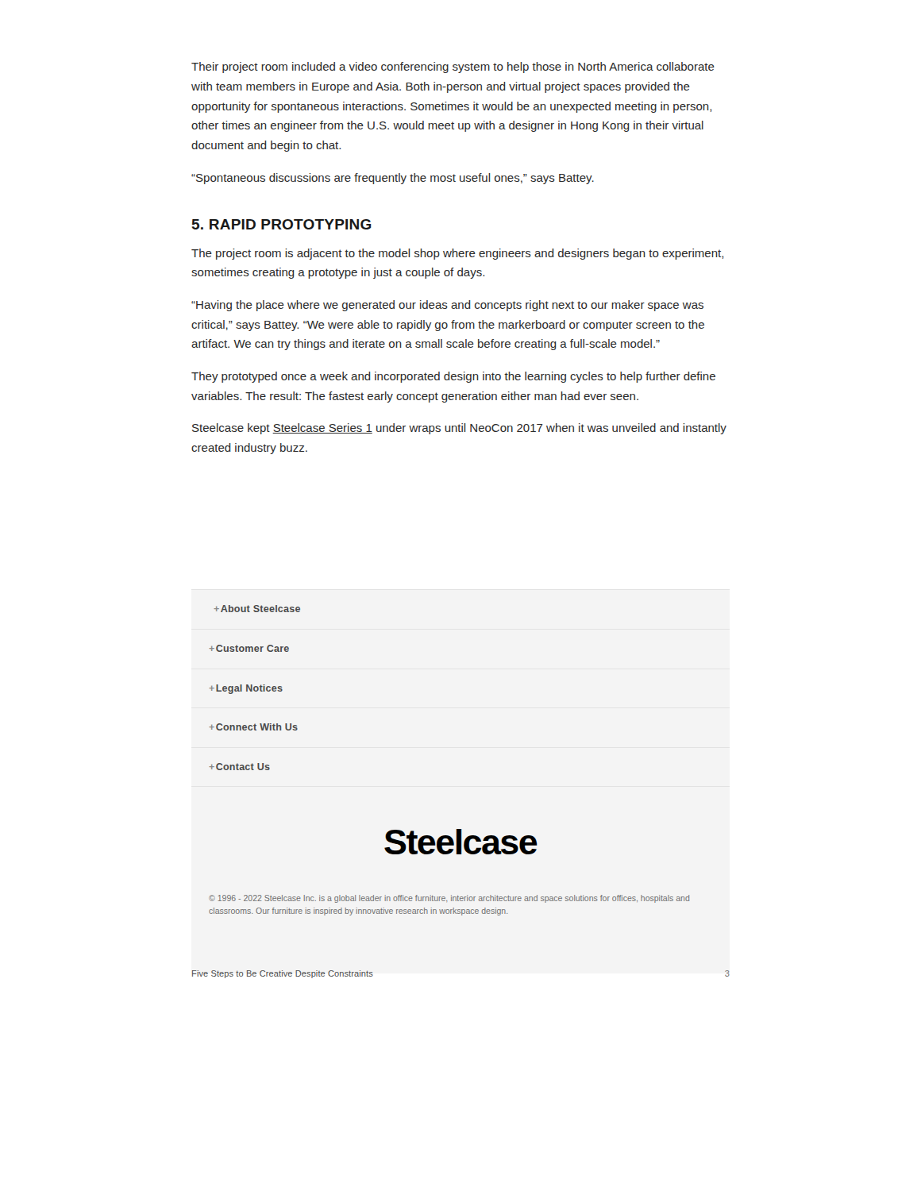Their project room included a video conferencing system to help those in North America collaborate with team members in Europe and Asia. Both in-person and virtual project spaces provided the opportunity for spontaneous interactions. Sometimes it would be an unexpected meeting in person, other times an engineer from the U.S. would meet up with a designer in Hong Kong in their virtual document and begin to chat.
“Spontaneous discussions are frequently the most useful ones,” says Battey.
5. RAPID PROTOTYPING
The project room is adjacent to the model shop where engineers and designers began to experiment, sometimes creating a prototype in just a couple of days.
“Having the place where we generated our ideas and concepts right next to our maker space was critical,” says Battey. “We were able to rapidly go from the markerboard or computer screen to the artifact. We can try things and iterate on a small scale before creating a full-scale model.”
They prototyped once a week and incorporated design into the learning cycles to help further define variables. The result: The fastest early concept generation either man had ever seen.
Steelcase kept Steelcase Series 1 under wraps until NeoCon 2017 when it was unveiled and instantly created industry buzz.
+About Steelcase
+Customer Care
+Legal Notices
+Connect With Us
+Contact Us
Steelcase
© 1996 - 2022 Steelcase Inc. is a global leader in office furniture, interior architecture and space solutions for offices, hospitals and classrooms. Our furniture is inspired by innovative research in workspace design.
Five Steps to Be Creative Despite Constraints 3